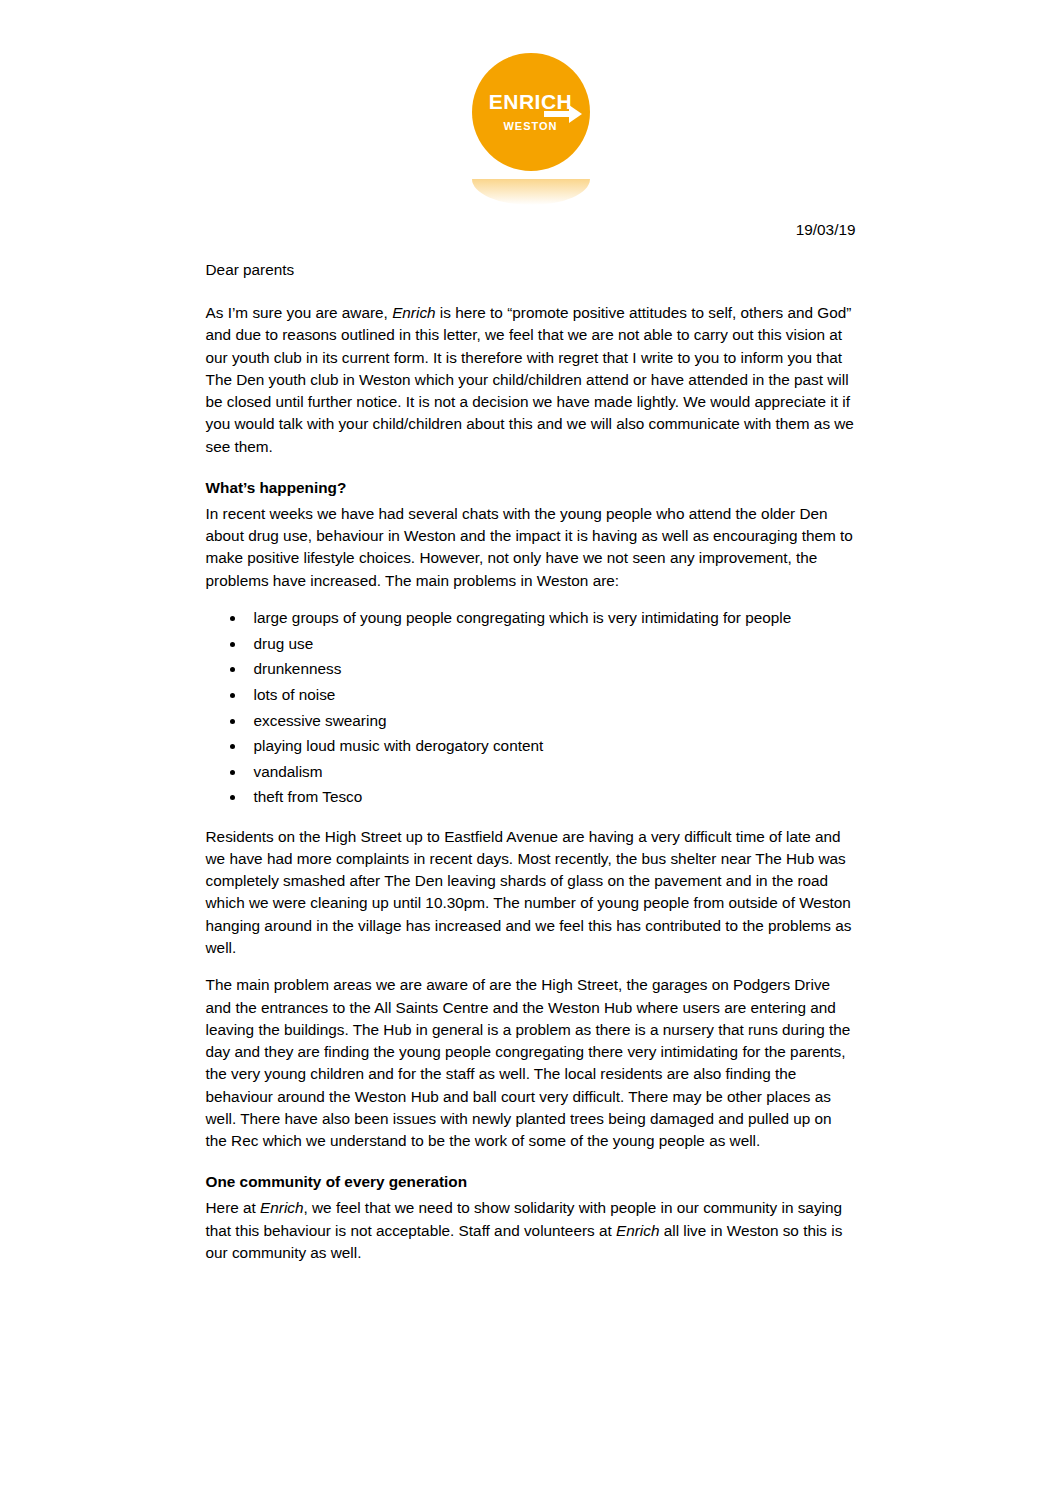Enrich Weston
19/03/19
Dear parents
As I’m sure you are aware, Enrich is here to “promote positive attitudes to self, others and God” and due to reasons outlined in this letter, we feel that we are not able to carry out this vision at our youth club in its current form. It is therefore with regret that I write to you to inform you that The Den youth club in Weston which your child/children attend or have attended in the past will be closed until further notice. It is not a decision we have made lightly. We would appreciate it if you would talk with your child/children about this and we will also communicate with them as we see them.
What’s happening?
In recent weeks we have had several chats with the young people who attend the older Den about drug use, behaviour in Weston and the impact it is having as well as encouraging them to make positive lifestyle choices. However, not only have we not seen any improvement, the problems have increased. The main problems in Weston are:
large groups of young people congregating which is very intimidating for people
drug use
drunkenness
lots of noise
excessive swearing
playing loud music with derogatory content
vandalism
theft from Tesco
Residents on the High Street up to Eastfield Avenue are having a very difficult time of late and we have had more complaints in recent days. Most recently, the bus shelter near The Hub was completely smashed after The Den leaving shards of glass on the pavement and in the road which we were cleaning up until 10.30pm. The number of young people from outside of Weston hanging around in the village has increased and we feel this has contributed to the problems as well.
The main problem areas we are aware of are the High Street, the garages on Podgers Drive and the entrances to the All Saints Centre and the Weston Hub where users are entering and leaving the buildings. The Hub in general is a problem as there is a nursery that runs during the day and they are finding the young people congregating there very intimidating for the parents, the very young children and for the staff as well. The local residents are also finding the behaviour around the Weston Hub and ball court very difficult. There may be other places as well. There have also been issues with newly planted trees being damaged and pulled up on the Rec which we understand to be the work of some of the young people as well.
One community of every generation
Here at Enrich, we feel that we need to show solidarity with people in our community in saying that this behaviour is not acceptable. Staff and volunteers at Enrich all live in Weston so this is our community as well.